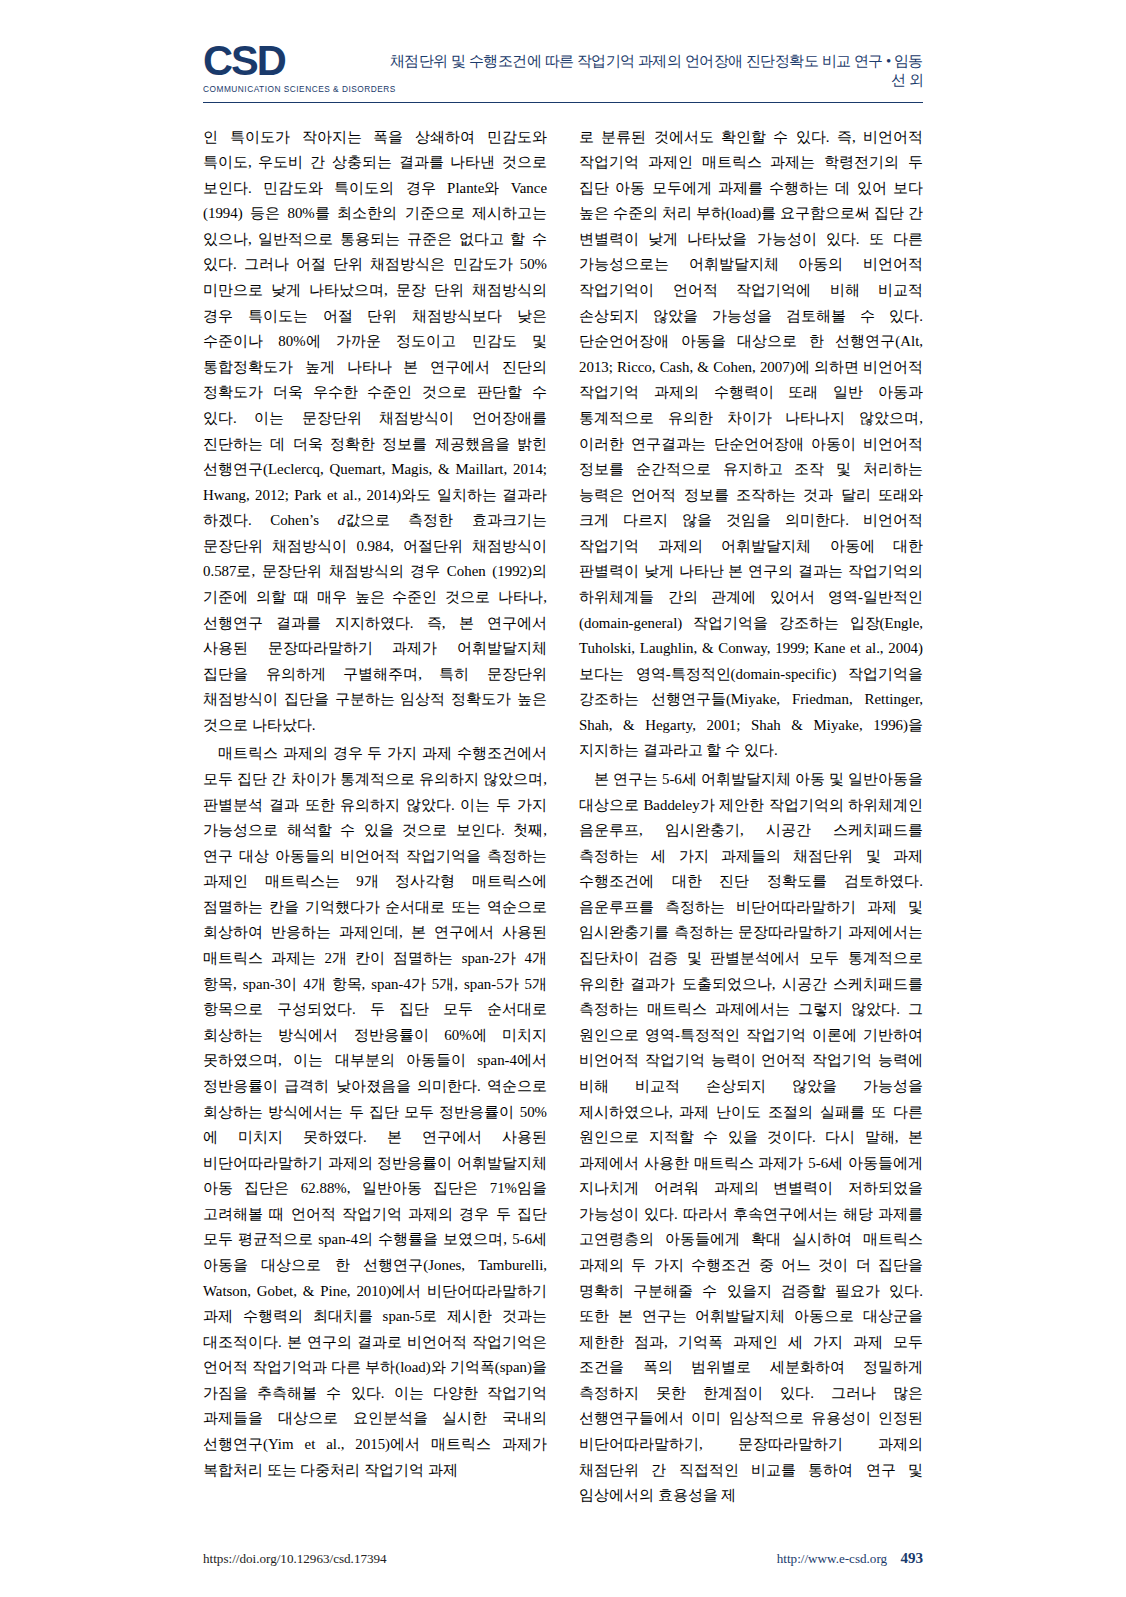CSD COMMUNICATION SCIENCES & DISORDERS
채점단위 및 수행조건에 따른 작업기억 과제의 언어장애 진단정확도 비교 연구 • 임동선 외
인 특이도가 작아지는 폭을 상쇄하여 민감도와 특이도, 우도비 간 상충되는 결과를 나타낸 것으로 보인다. 민감도와 특이도의 경우 Plante와 Vance (1994) 등은 80%를 최소한의 기준으로 제시하고는 있으나, 일반적으로 통용되는 규준은 없다고 할 수 있다. 그러나 어절 단위 채점방식은 민감도가 50% 미만으로 낮게 나타났으며, 문장 단위 채점방식의 경우 특이도는 어절 단위 채점방식보다 낮은 수준이나 80%에 가까운 정도이고 민감도 및 통합정확도가 높게 나타나 본 연구에서 진단의 정확도가 더욱 우수한 수준인 것으로 판단할 수 있다. 이는 문장단위 채점방식이 언어장애를 진단하는 데 더욱 정확한 정보를 제공했음을 밝힌 선행연구(Leclercq, Quemart, Magis, & Maillart, 2014; Hwang, 2012; Park et al., 2014)와도 일치하는 결과라 하겠다. Cohen’s d값으로 측정한 효과크기는 문장단위 채점방식이 0.984, 어절단위 채점방식이 0.587로, 문장단위 채점방식의 경우 Cohen (1992)의 기준에 의할 때 매우 높은 수준인 것으로 나타나, 선행연구 결과를 지지하였다. 즉, 본 연구에서 사용된 문장따라말하기 과제가 어휘발달지체 집단을 유의하게 구별해주며, 특히 문장단위 채점방식이 집단을 구분하는 임상적 정확도가 높은 것으로 나타났다.
매트릭스 과제의 경우 두 가지 과제 수행조건에서 모두 집단 간 차이가 통계적으로 유의하지 않았으며, 판별분석 결과 또한 유의하지 않았다. 이는 두 가지 가능성으로 해석할 수 있을 것으로 보인다. 첫째, 연구 대상 아동들의 비언어적 작업기억을 측정하는 과제인 매트릭스는 9개 정사각형 매트릭스에 점멸하는 칸을 기억했다가 순서대로 또는 역순으로 회상하여 반응하는 과제인데, 본 연구에서 사용된 매트릭스 과제는 2개 칸이 점멸하는 span-2가 4개 항목, span-3이 4개 항목, span-4가 5개, span-5가 5개 항목으로 구성되었다. 두 집단 모두 순서대로 회상하는 방식에서 정반응률이 60%에 미치지 못하였으며, 이는 대부분의 아동들이 span-4에서 정반응률이 급격히 낮아졌음을 의미한다. 역순으로 회상하는 방식에서는 두 집단 모두 정반응률이 50%에 미치지 못하였다. 본 연구에서 사용된 비단어따라말하기 과제의 정반응률이 어휘발달지체 아동 집단은 62.88%, 일반아동 집단은 71%임을 고려해볼 때 언어적 작업기억 과제의 경우 두 집단 모두 평균적으로 span-4의 수행률을 보였으며, 5-6세 아동을 대상으로 한 선행연구(Jones, Tamburelli, Watson, Gobet, & Pine, 2010)에서 비단어따라말하기 과제 수행력의 최대치를 span-5로 제시한 것과는 대조적이다. 본 연구의 결과로 비언어적 작업기억은 언어적 작업기억과 다른 부하(load)와 기억폭(span)을 가짐을 추측해볼 수 있다. 이는 다양한 작업기억 과제들을 대상으로 요인분석을 실시한 국내의 선행연구(Yim et al., 2015)에서 매트릭스 과제가 복합처리 또는 다중처리 작업기억 과제
로 분류된 것에서도 확인할 수 있다. 즉, 비언어적 작업기억 과제인 매트릭스 과제는 학령전기의 두 집단 아동 모두에게 과제를 수행하는 데 있어 보다 높은 수준의 처리 부하(load)를 요구함으로써 집단 간 변별력이 낮게 나타났을 가능성이 있다. 또 다른 가능성으로는 어휘발달지체 아동의 비언어적 작업기억이 언어적 작업기억에 비해 비교적 손상되지 않았을 가능성을 검토해볼 수 있다. 단순언어장애 아동을 대상으로 한 선행연구(Alt, 2013; Ricco, Cash, & Cohen, 2007)에 의하면 비언어적 작업기억 과제의 수행력이 또래 일반 아동과 통계적으로 유의한 차이가 나타나지 않았으며, 이러한 연구결과는 단순언어장애 아동이 비언어적 정보를 순간적으로 유지하고 조작 및 처리하는 능력은 언어적 정보를 조작하는 것과 달리 또래와 크게 다르지 않을 것임을 의미한다. 비언어적 작업기억 과제의 어휘발달지체 아동에 대한 판별력이 낮게 나타난 본 연구의 결과는 작업기억의 하위체계들 간의 관계에 있어서 영역-일반적인(domain-general) 작업기억을 강조하는 입장(Engle, Tuholski, Laughlin, & Conway, 1999; Kane et al., 2004)보다는 영역-특정적인(domain-specific) 작업기억을 강조하는 선행연구들(Miyake, Friedman, Rettinger, Shah, & Hegarty, 2001; Shah & Miyake, 1996)을 지지하는 결과라고 할 수 있다.
본 연구는 5-6세 어휘발달지체 아동 및 일반아동을 대상으로 Baddeley가 제안한 작업기억의 하위체계인 음운루프, 임시완충기, 시공간 스케치패드를 측정하는 세 가지 과제들의 채점단위 및 과제 수행조건에 대한 진단 정확도를 검토하였다. 음운루프를 측정하는 비단어따라말하기 과제 및 임시완충기를 측정하는 문장따라말하기 과제에서는 집단차이 검증 및 판별분석에서 모두 통계적으로 유의한 결과가 도출되었으나, 시공간 스케치패드를 측정하는 매트릭스 과제에서는 그렇지 않았다. 그 원인으로 영역-특정적인 작업기억 이론에 기반하여 비언어적 작업기억 능력이 언어적 작업기억 능력에 비해 비교적 손상되지 않았을 가능성을 제시하였으나, 과제 난이도 조절의 실패를 또 다른 원인으로 지적할 수 있을 것이다. 다시 말해, 본 과제에서 사용한 매트릭스 과제가 5-6세 아동들에게 지나치게 어려워 과제의 변별력이 저하되었을 가능성이 있다. 따라서 후속연구에서는 해당 과제를 고연령층의 아동들에게 확대 실시하여 매트릭스 과제의 두 가지 수행조건 중 어느 것이 더 집단을 명확히 구분해줄 수 있을지 검증할 필요가 있다. 또한 본 연구는 어휘발달지체 아동으로 대상군을 제한한 점과, 기억폭 과제인 세 가지 과제 모두 조건을 폭의 범위별로 세분화하여 정밀하게 측정하지 못한 한계점이 있다. 그러나 많은 선행연구들에서 이미 임상적으로 유용성이 인정된 비단어따라말하기, 문장따라말하기 과제의 채점단위 간 직접적인 비교를 통하여 연구 및 임상에서의 효용성을 제
https://doi.org/10.12963/csd.17394
http://www.e-csd.org 493